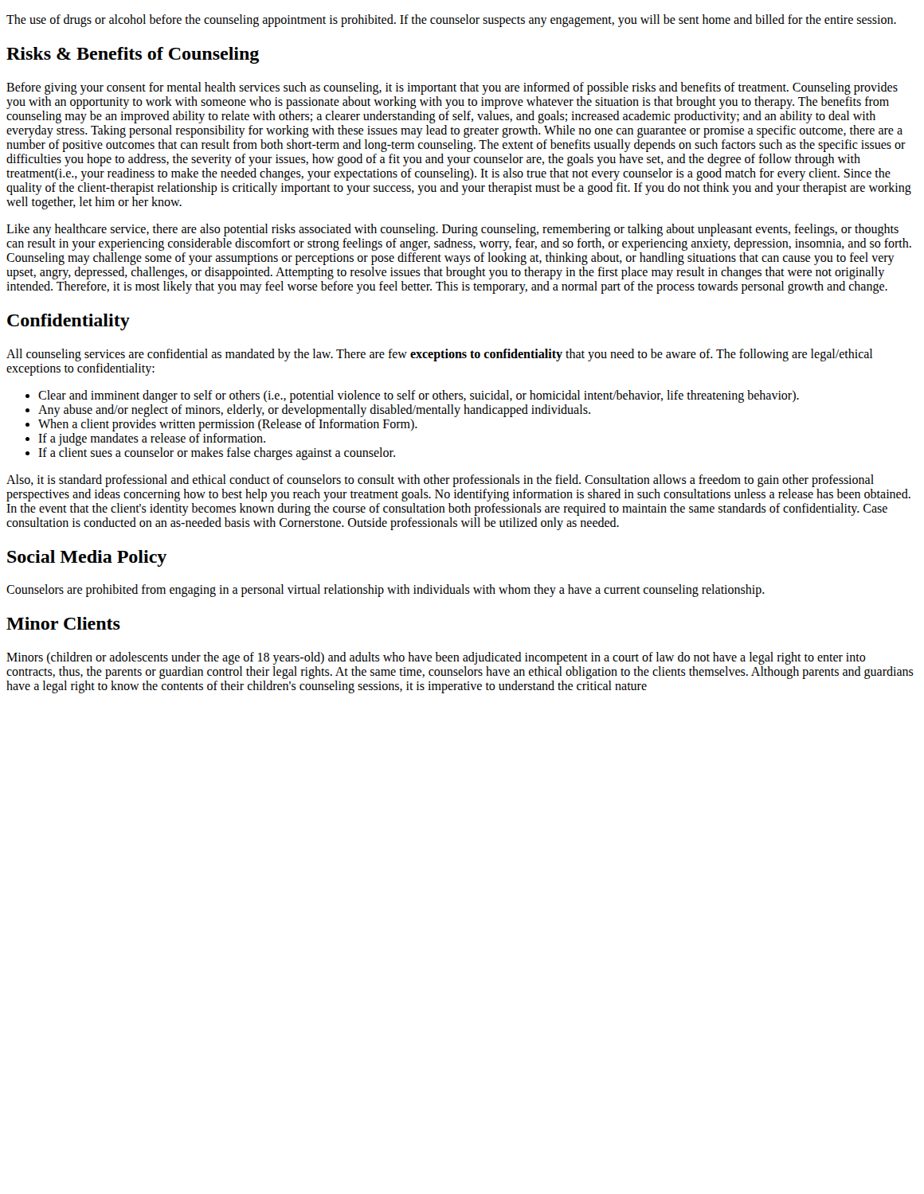The use of drugs or alcohol before the counseling appointment is prohibited. If the counselor suspects any engagement, you will be sent home and billed for the entire session.
Risks & Benefits of Counseling
Before giving your consent for mental health services such as counseling, it is important that you are informed of possible risks and benefits of treatment. Counseling provides you with an opportunity to work with someone who is passionate about working with you to improve whatever the situation is that brought you to therapy. The benefits from counseling may be an improved ability to relate with others; a clearer understanding of self, values, and goals; increased academic productivity; and an ability to deal with everyday stress. Taking personal responsibility for working with these issues may lead to greater growth. While no one can guarantee or promise a specific outcome, there are a number of positive outcomes that can result from both short-term and long-term counseling. The extent of benefits usually depends on such factors such as the specific issues or difficulties you hope to address, the severity of your issues, how good of a fit you and your counselor are, the goals you have set, and the degree of follow through with treatment(i.e., your readiness to make the needed changes, your expectations of counseling). It is also true that not every counselor is a good match for every client. Since the quality of the client-therapist relationship is critically important to your success, you and your therapist must be a good fit. If you do not think you and your therapist are working well together, let him or her know.
Like any healthcare service, there are also potential risks associated with counseling. During counseling, remembering or talking about unpleasant events, feelings, or thoughts can result in your experiencing considerable discomfort or strong feelings of anger, sadness, worry, fear, and so forth, or experiencing anxiety, depression, insomnia, and so forth. Counseling may challenge some of your assumptions or perceptions or pose different ways of looking at, thinking about, or handling situations that can cause you to feel very upset, angry, depressed, challenges, or disappointed. Attempting to resolve issues that brought you to therapy in the first place may result in changes that were not originally intended. Therefore, it is most likely that you may feel worse before you feel better. This is temporary, and a normal part of the process towards personal growth and change.
Confidentiality
All counseling services are confidential as mandated by the law. There are few exceptions to confidentiality that you need to be aware of. The following are legal/ethical exceptions to confidentiality:
Clear and imminent danger to self or others (i.e., potential violence to self or others, suicidal, or homicidal intent/behavior, life threatening behavior).
Any abuse and/or neglect of minors, elderly, or developmentally disabled/mentally handicapped individuals.
When a client provides written permission (Release of Information Form).
If a judge mandates a release of information.
If a client sues a counselor or makes false charges against a counselor.
Also, it is standard professional and ethical conduct of counselors to consult with other professionals in the field. Consultation allows a freedom to gain other professional perspectives and ideas concerning how to best help you reach your treatment goals. No identifying information is shared in such consultations unless a release has been obtained. In the event that the client's identity becomes known during the course of consultation both professionals are required to maintain the same standards of confidentiality. Case consultation is conducted on an as-needed basis with Cornerstone. Outside professionals will be utilized only as needed.
Social Media Policy
Counselors are prohibited from engaging in a personal virtual relationship with individuals with whom they a have a current counseling relationship.
Minor Clients
Minors (children or adolescents under the age of 18 years-old) and adults who have been adjudicated incompetent in a court of law do not have a legal right to enter into contracts, thus, the parents or guardian control their legal rights. At the same time, counselors have an ethical obligation to the clients themselves. Although parents and guardians have a legal right to know the contents of their children's counseling sessions, it is imperative to understand the critical nature